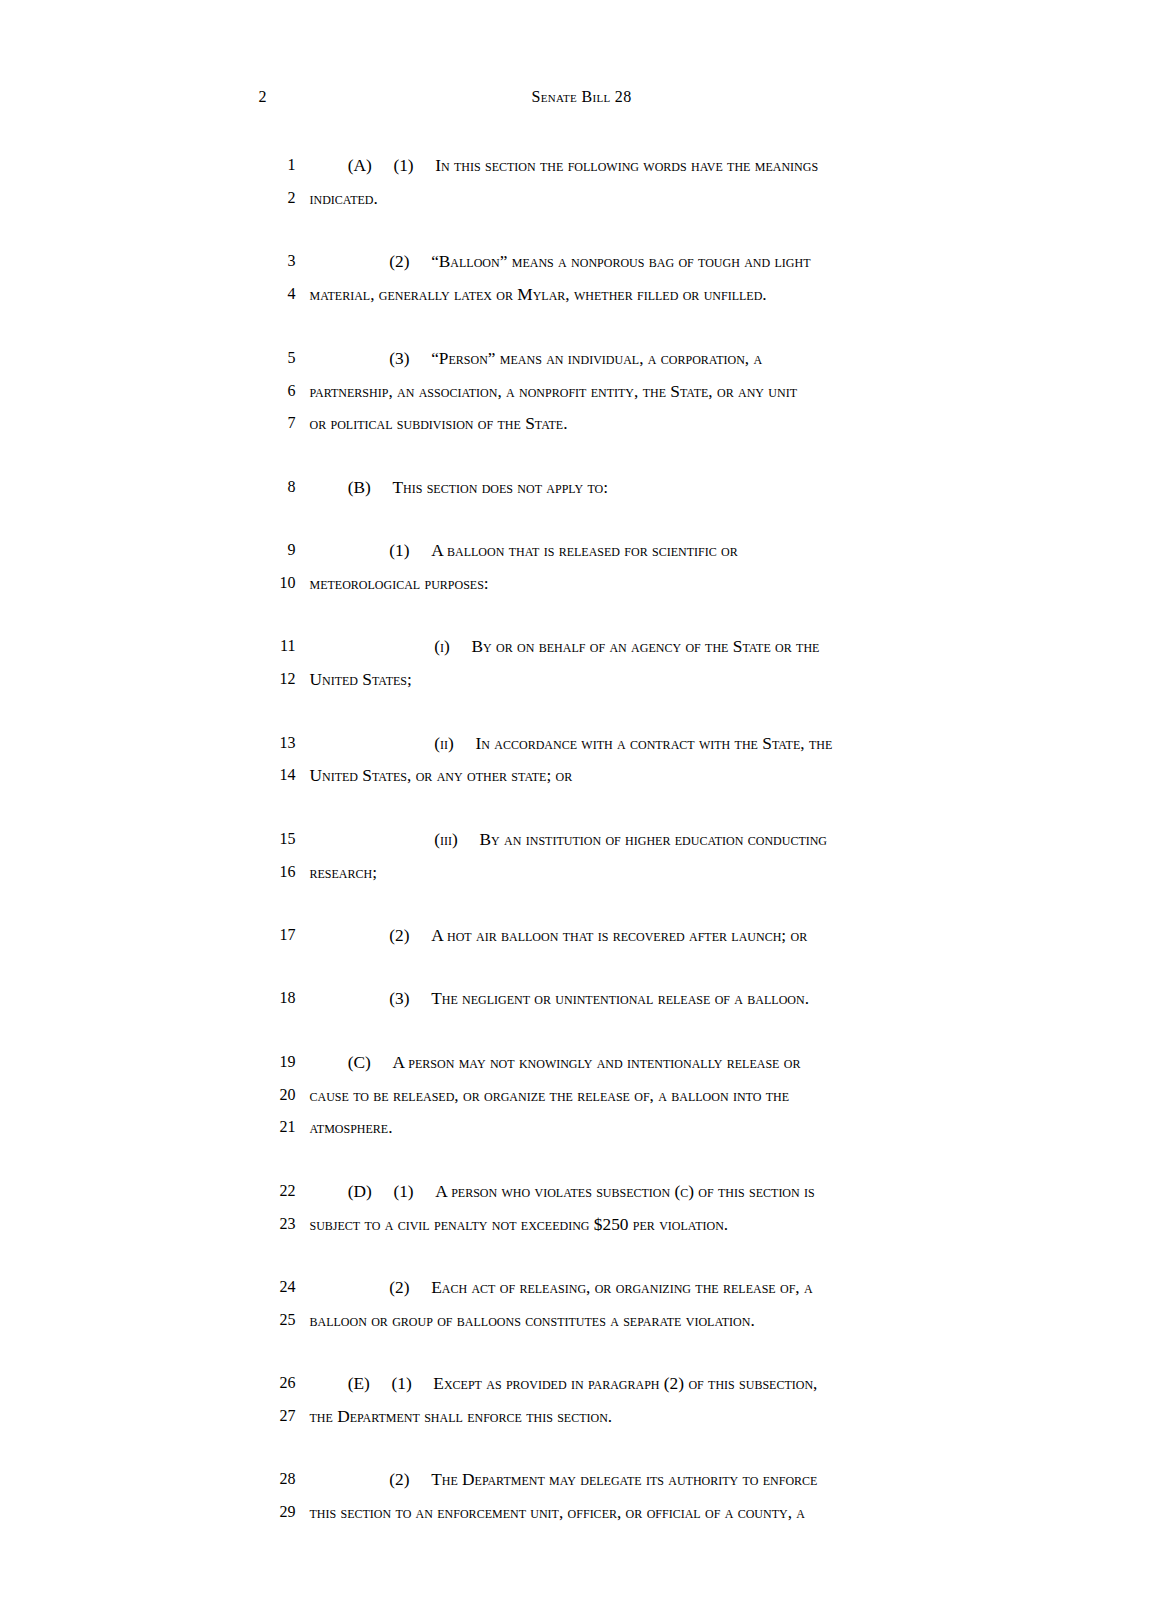2
Senate Bill 28
1
(A) (1) In this section the following words have the meanings
2
indicated.
3
(2) “Balloon” means a nonporous bag of tough and light
4
material, generally latex or Mylar, whether filled or unfilled.
5
(3) “Person” means an individual, a corporation, a
6
partnership, an association, a nonprofit entity, the State, or any unit
7
or political subdivision of the State.
8
(B) This section does not apply to:
9
(1) A balloon that is released for scientific or
10
meteorological purposes:
11
(i) By or on behalf of an agency of the State or the
12
United States;
13
(ii) In accordance with a contract with the State, the
14
United States, or any other state; or
15
(iii) By an institution of higher education conducting
16
research;
17
(2) A hot air balloon that is recovered after launch; or
18
(3) The negligent or unintentional release of a balloon.
19
(C) A person may not knowingly and intentionally release or
20
cause to be released, or organize the release of, a balloon into the
21
atmosphere.
22
(D) (1) A person who violates subsection (c) of this section is
23
subject to a civil penalty not exceeding $250 per violation.
24
(2) Each act of releasing, or organizing the release of, a
25
balloon or group of balloons constitutes a separate violation.
26
(E) (1) Except as provided in paragraph (2) of this subsection,
27
the Department shall enforce this section.
28
(2) The Department may delegate its authority to enforce
29
this section to an enforcement unit, officer, or official of a county, a